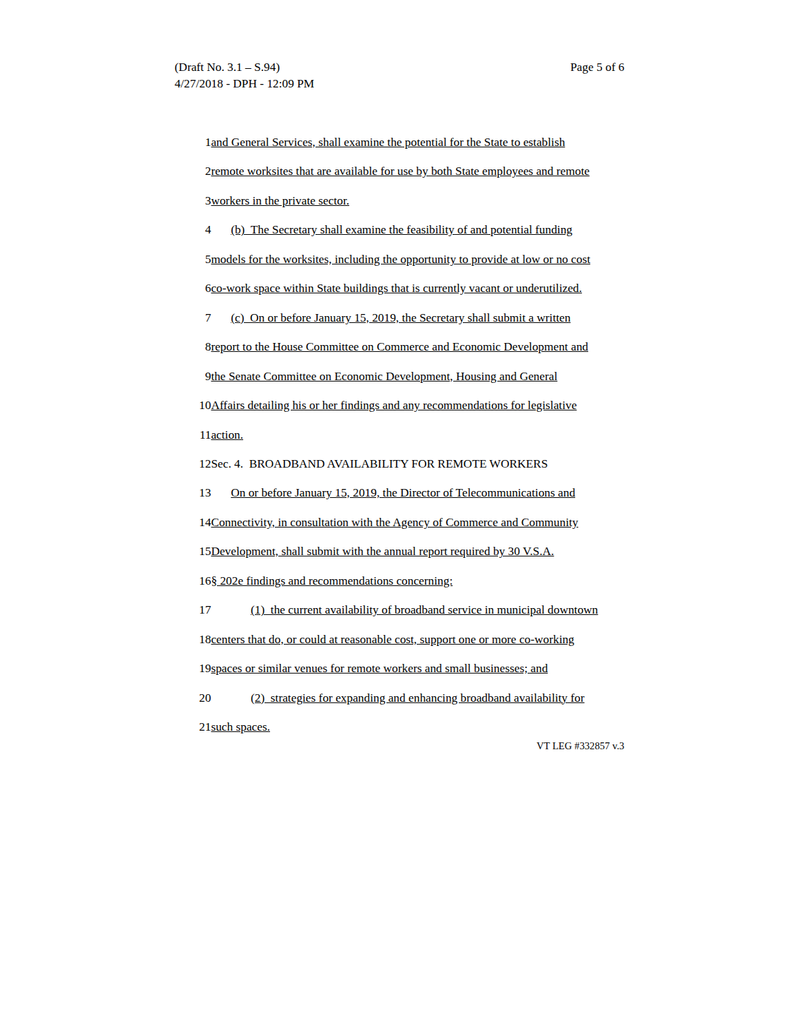(Draft No. 3.1 – S.94) 4/27/2018 - DPH - 12:09 PM
Page 5 of 6
| 1 | and General Services, shall examine the potential for the State to establish |
| 2 | remote worksites that are available for use by both State employees and remote |
| 3 | workers in the private sector. |
| 4 | (b) The Secretary shall examine the feasibility of and potential funding |
| 5 | models for the worksites, including the opportunity to provide at low or no cost |
| 6 | co-work space within State buildings that is currently vacant or underutilized. |
| 7 | (c) On or before January 15, 2019, the Secretary shall submit a written |
| 8 | report to the House Committee on Commerce and Economic Development and |
| 9 | the Senate Committee on Economic Development, Housing and General |
| 10 | Affairs detailing his or her findings and any recommendations for legislative |
| 11 | action. |
| 12 | Sec. 4. BROADBAND AVAILABILITY FOR REMOTE WORKERS |
| 13 | On or before January 15, 2019, the Director of Telecommunications and |
| 14 | Connectivity, in consultation with the Agency of Commerce and Community |
| 15 | Development, shall submit with the annual report required by 30 V.S.A. |
| 16 | § 202e findings and recommendations concerning: |
| 17 | (1) the current availability of broadband service in municipal downtown |
| 18 | centers that do, or could at reasonable cost, support one or more co-working |
| 19 | spaces or similar venues for remote workers and small businesses; and |
| 20 | (2) strategies for expanding and enhancing broadband availability for |
| 21 | such spaces. |
VT LEG #332857 v.3